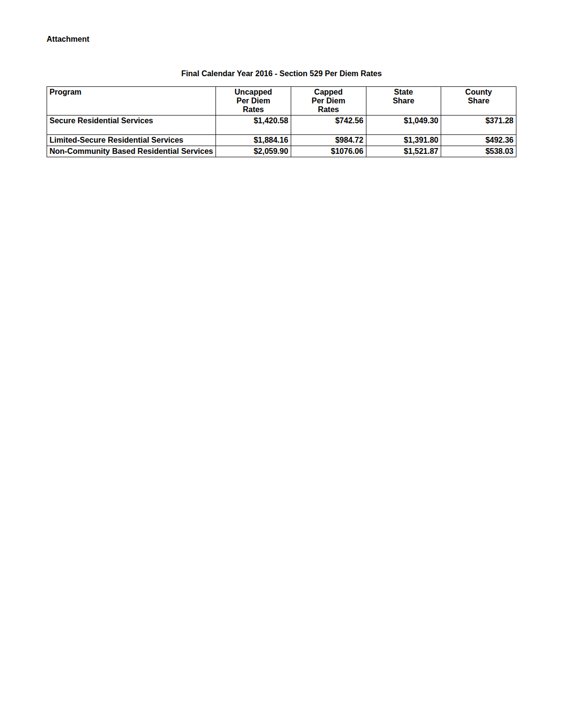Attachment
Final Calendar Year 2016 - Section 529 Per Diem Rates
| Program | Uncapped Per Diem Rates | Capped Per Diem Rates | State Share | County Share |
| --- | --- | --- | --- | --- |
| Secure Residential Services | $1,420.58 | $742.56 | $1,049.30 | $371.28 |
| Limited-Secure Residential Services | $1,884.16 | $984.72 | $1,391.80 | $492.36 |
| Non-Community Based Residential Services | $2,059.90 | $1076.06 | $1,521.87 | $538.03 |